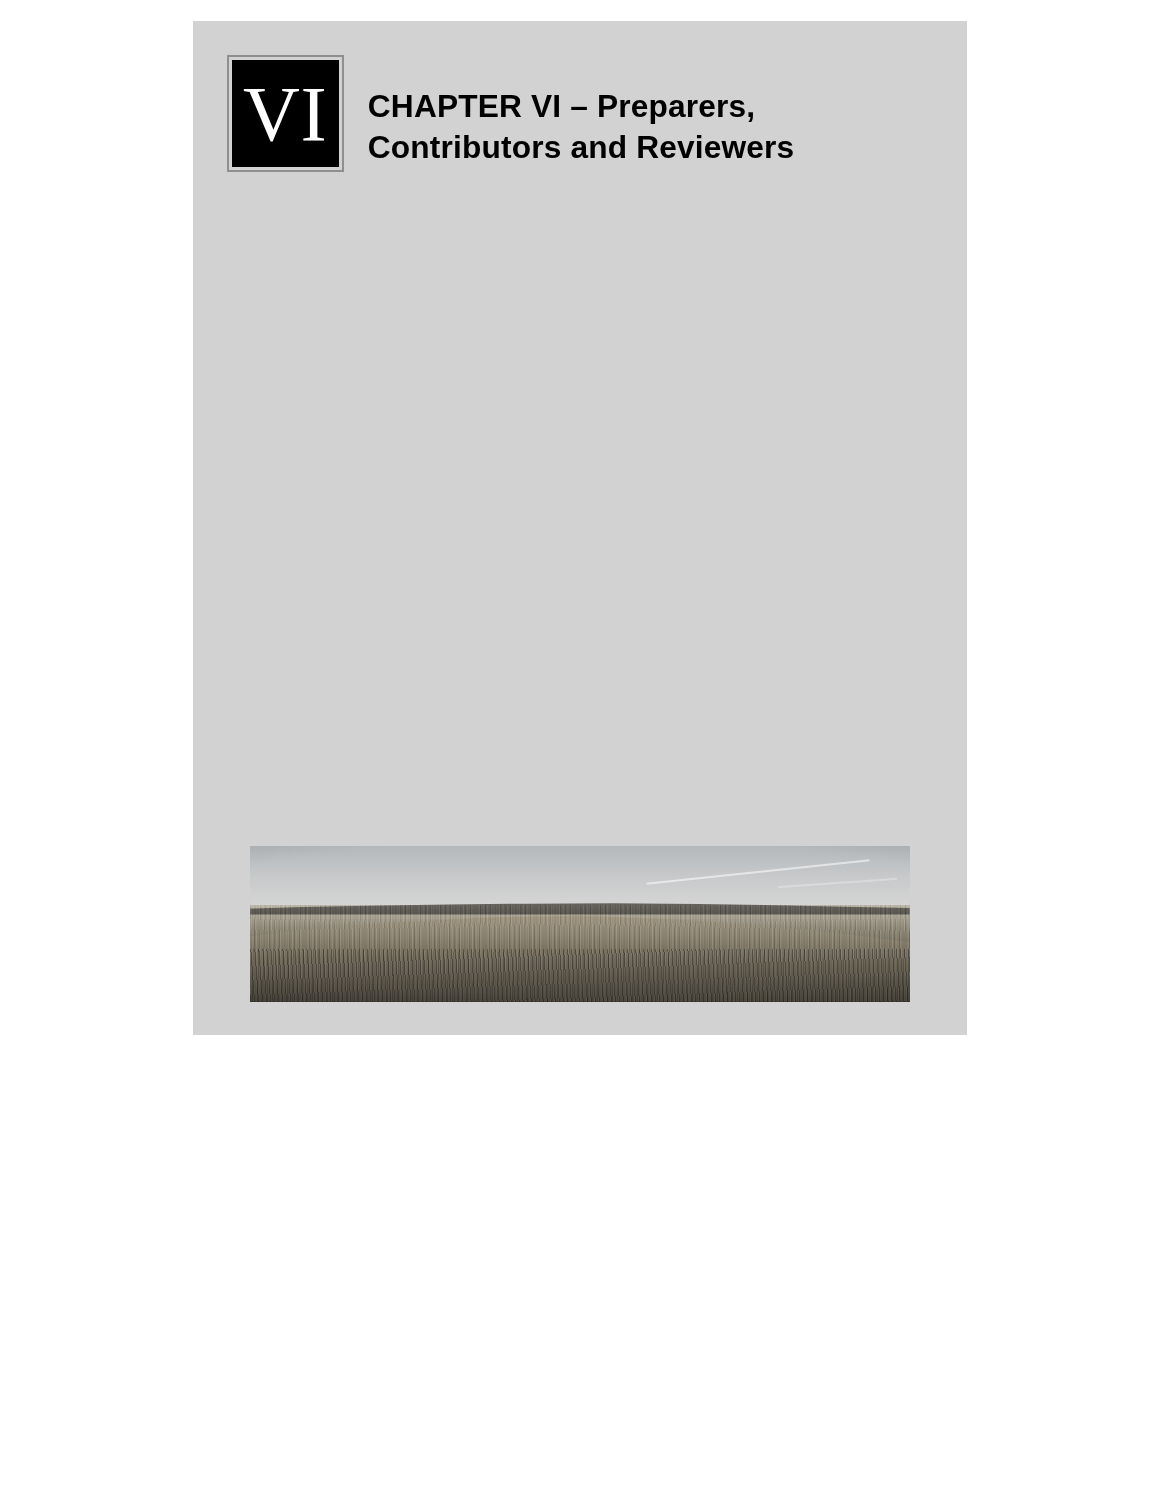VI
CHAPTER VI – Preparers,
Contributors and Reviewers